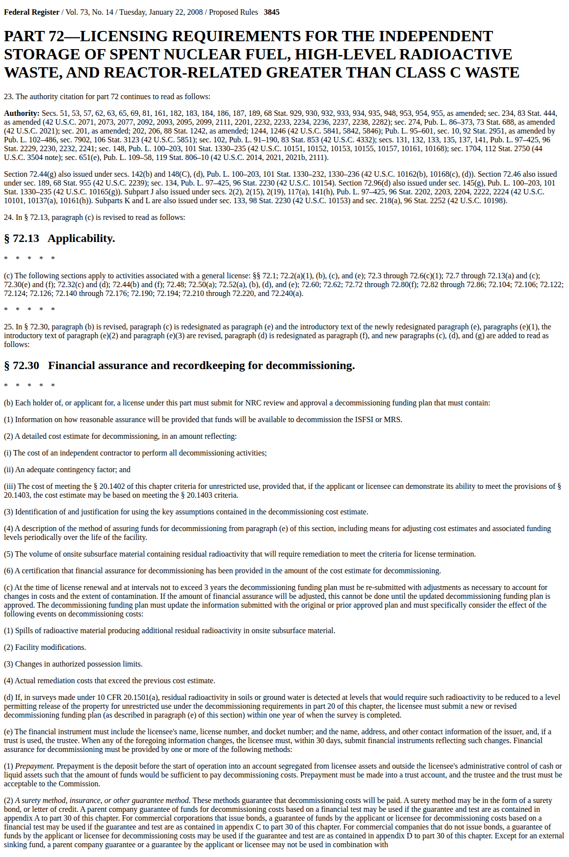Federal Register / Vol. 73, No. 14 / Tuesday, January 22, 2008 / Proposed Rules 3845
PART 72—LICENSING REQUIREMENTS FOR THE INDEPENDENT STORAGE OF SPENT NUCLEAR FUEL, HIGH-LEVEL RADIOACTIVE WASTE, AND REACTOR-RELATED GREATER THAN CLASS C WASTE
23. The authority citation for part 72 continues to read as follows:
Authority: Secs. 51, 53, 57, 62, 63, 65, 69, 81, 161, 182, 183, 184, 186, 187, 189, 68 Stat. 929, 930, 932, 933, 934, 935, 948, 953, 954, 955, as amended; sec. 234, 83 Stat. 444, as amended (42 U.S.C. 2071, 2073, 2077, 2092, 2093, 2095, 2099, 2111, 2201, 2232, 2233, 2234, 2236, 2237, 2238, 2282); sec. 274, Pub. L. 86–373, 73 Stat. 688, as amended (42 U.S.C. 2021); sec. 201, as amended; 202, 206, 88 Stat. 1242, as amended; 1244, 1246 (42 U.S.C. 5841, 5842, 5846); Pub. L. 95–601, sec. 10, 92 Stat. 2951, as amended by Pub. L. 102–486, sec. 7902, 106 Stat. 3123 (42 U.S.C. 5851); sec. 102, Pub. L. 91–190, 83 Stat. 853 (42 U.S.C. 4332); secs. 131, 132, 133, 135, 137, 141, Pub. L. 97–425, 96 Stat. 2229, 2230, 2232, 2241; sec. 148, Pub. L. 100–203, 101 Stat. 1330–235 (42 U.S.C. 10151, 10152, 10153, 10155, 10157, 10161, 10168); sec. 1704, 112 Stat. 2750 (44 U.S.C. 3504 note); sec. 651(e), Pub. L. 109–58, 119 Stat. 806–10 (42 U.S.C. 2014, 2021, 2021b, 2111).
Section 72.44(g) also issued under secs. 142(b) and 148(C), (d), Pub. L. 100–203, 101 Stat. 1330–232, 1330–236 (42 U.S.C. 10162(b), 10168(c), (d)). Section 72.46 also issued under sec. 189, 68 Stat. 955 (42 U.S.C. 2239); sec. 134, Pub. L. 97–425, 96 Stat. 2230 (42 U.S.C. 10154). Section 72.96(d) also issued under sec. 145(g), Pub. L. 100–203, 101 Stat. 1330–235 (42 U.S.C. 10165(g)). Subpart J also issued under secs. 2(2), 2(15), 2(19), 117(a), 141(h), Pub. L. 97–425, 96 Stat. 2202, 2203, 2204, 2222, 2224 (42 U.S.C. 10101, 10137(a), 10161(h)). Subparts K and L are also issued under sec. 133, 98 Stat. 2230 (42 U.S.C. 10153) and sec. 218(a), 96 Stat. 2252 (42 U.S.C. 10198).
24. In § 72.13, paragraph (c) is revised to read as follows:
§ 72.13 Applicability.
* * * * *
(c) The following sections apply to activities associated with a general license: §§ 72.1; 72.2(a)(1), (b), (c), and (e); 72.3 through 72.6(c)(1); 72.7 through 72.13(a) and (c); 72.30(e) and (f); 72.32(c) and (d); 72.44(b) and (f); 72.48; 72.50(a); 72.52(a), (b), (d), and (e); 72.60; 72.62; 72.72 through 72.80(f); 72.82 through 72.86; 72.104; 72.106; 72.122; 72.124; 72.126; 72.140 through 72.176; 72.190; 72.194; 72.210 through 72.220, and 72.240(a).
* * * * *
25. In § 72.30, paragraph (b) is revised, paragraph (c) is redesignated as paragraph (e) and the introductory text of the newly redesignated paragraph (e), paragraphs (e)(1), the introductory text of paragraph (e)(2) and paragraph (e)(3) are revised, paragraph (d) is redesignated as paragraph (f), and new paragraphs (c), (d), and (g) are added to read as follows:
§ 72.30 Financial assurance and recordkeeping for decommissioning.
* * * * *
(b) Each holder of, or applicant for, a license under this part must submit for NRC review and approval a decommissioning funding plan that must contain:
(1) Information on how reasonable assurance will be provided that funds will be available to decommission the ISFSI or MRS.
(2) A detailed cost estimate for decommissioning, in an amount reflecting:
(i) The cost of an independent contractor to perform all decommissioning activities;
(ii) An adequate contingency factor; and
(iii) The cost of meeting the § 20.1402 of this chapter criteria for unrestricted use, provided that, if the applicant or licensee can demonstrate its ability to meet the provisions of § 20.1403, the cost estimate may be based on meeting the § 20.1403 criteria.
(3) Identification of and justification for using the key assumptions contained in the decommissioning cost estimate.
(4) A description of the method of assuring funds for decommissioning from paragraph (e) of this section, including means for adjusting cost estimates and associated funding levels periodically over the life of the facility.
(5) The volume of onsite subsurface material containing residual radioactivity that will require remediation to meet the criteria for license termination.
(6) A certification that financial assurance for decommissioning has been provided in the amount of the cost estimate for decommissioning.
(c) At the time of license renewal and at intervals not to exceed 3 years the decommissioning funding plan must be re-submitted with adjustments as necessary to account for changes in costs and the extent of contamination. If the amount of financial assurance will be adjusted, this cannot be done until the updated decommissioning funding plan is approved. The decommissioning funding plan must update the information submitted with the original or prior approved plan and must specifically consider the effect of the following events on decommissioning costs:
(1) Spills of radioactive material producing additional residual radioactivity in onsite subsurface material.
(2) Facility modifications.
(3) Changes in authorized possession limits.
(4) Actual remediation costs that exceed the previous cost estimate.
(d) If, in surveys made under 10 CFR 20.1501(a), residual radioactivity in soils or ground water is detected at levels that would require such radioactivity to be reduced to a level permitting release of the property for unrestricted use under the decommissioning requirements in part 20 of this chapter, the licensee must submit a new or revised decommissioning funding plan (as described in paragraph (e) of this section) within one year of when the survey is completed.
(e) The financial instrument must include the licensee's name, license number, and docket number; and the name, address, and other contact information of the issuer, and, if a trust is used, the trustee. When any of the foregoing information changes, the licensee must, within 30 days, submit financial instruments reflecting such changes. Financial assurance for decommissioning must be provided by one or more of the following methods:
(1) Prepayment. Prepayment is the deposit before the start of operation into an account segregated from licensee assets and outside the licensee's administrative control of cash or liquid assets such that the amount of funds would be sufficient to pay decommissioning costs. Prepayment must be made into a trust account, and the trustee and the trust must be acceptable to the Commission.
(2) A surety method, insurance, or other guarantee method. These methods guarantee that decommissioning costs will be paid. A surety method may be in the form of a surety bond, or letter of credit. A parent company guarantee of funds for decommissioning costs based on a financial test may be used if the guarantee and test are as contained in appendix A to part 30 of this chapter. For commercial corporations that issue bonds, a guarantee of funds by the applicant or licensee for decommissioning costs based on a financial test may be used if the guarantee and test are as contained in appendix C to part 30 of this chapter. For commercial companies that do not issue bonds, a guarantee of funds by the applicant or licensee for decommissioning costs may be used if the guarantee and test are as contained in appendix D to part 30 of this chapter. Except for an external sinking fund, a parent company guarantee or a guarantee by the applicant or licensee may not be used in combination with